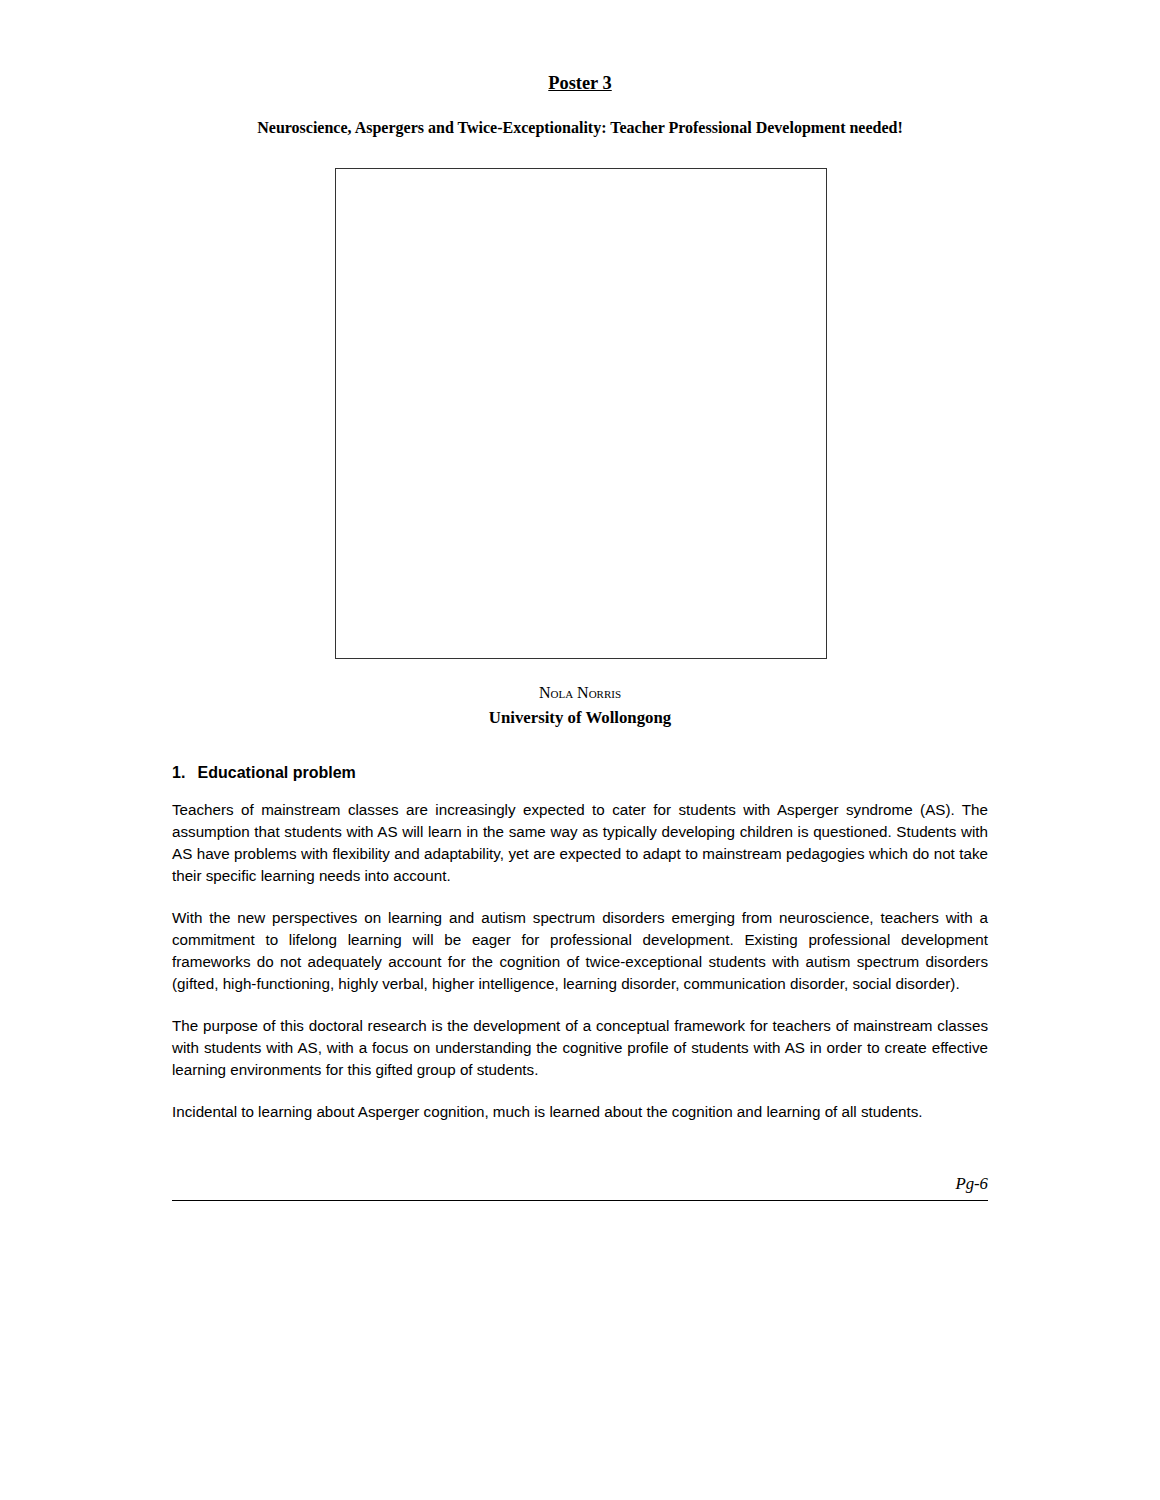Poster 3
Neuroscience, Aspergers and Twice-Exceptionality: Teacher Professional Development needed!
Nola Norris
University of Wollongong
1. Educational problem
Teachers of mainstream classes are increasingly expected to cater for students with Asperger syndrome (AS). The assumption that students with AS will learn in the same way as typically developing children is questioned. Students with AS have problems with flexibility and adaptability, yet are expected to adapt to mainstream pedagogies which do not take their specific learning needs into account.
With the new perspectives on learning and autism spectrum disorders emerging from neuroscience, teachers with a commitment to lifelong learning will be eager for professional development. Existing professional development frameworks do not adequately account for the cognition of twice-exceptional students with autism spectrum disorders (gifted, high-functioning, highly verbal, higher intelligence, learning disorder, communication disorder, social disorder).
The purpose of this doctoral research is the development of a conceptual framework for teachers of mainstream classes with students with AS, with a focus on understanding the cognitive profile of students with AS in order to create effective learning environments for this gifted group of students.
Incidental to learning about Asperger cognition, much is learned about the cognition and learning of all students.
Pg-6